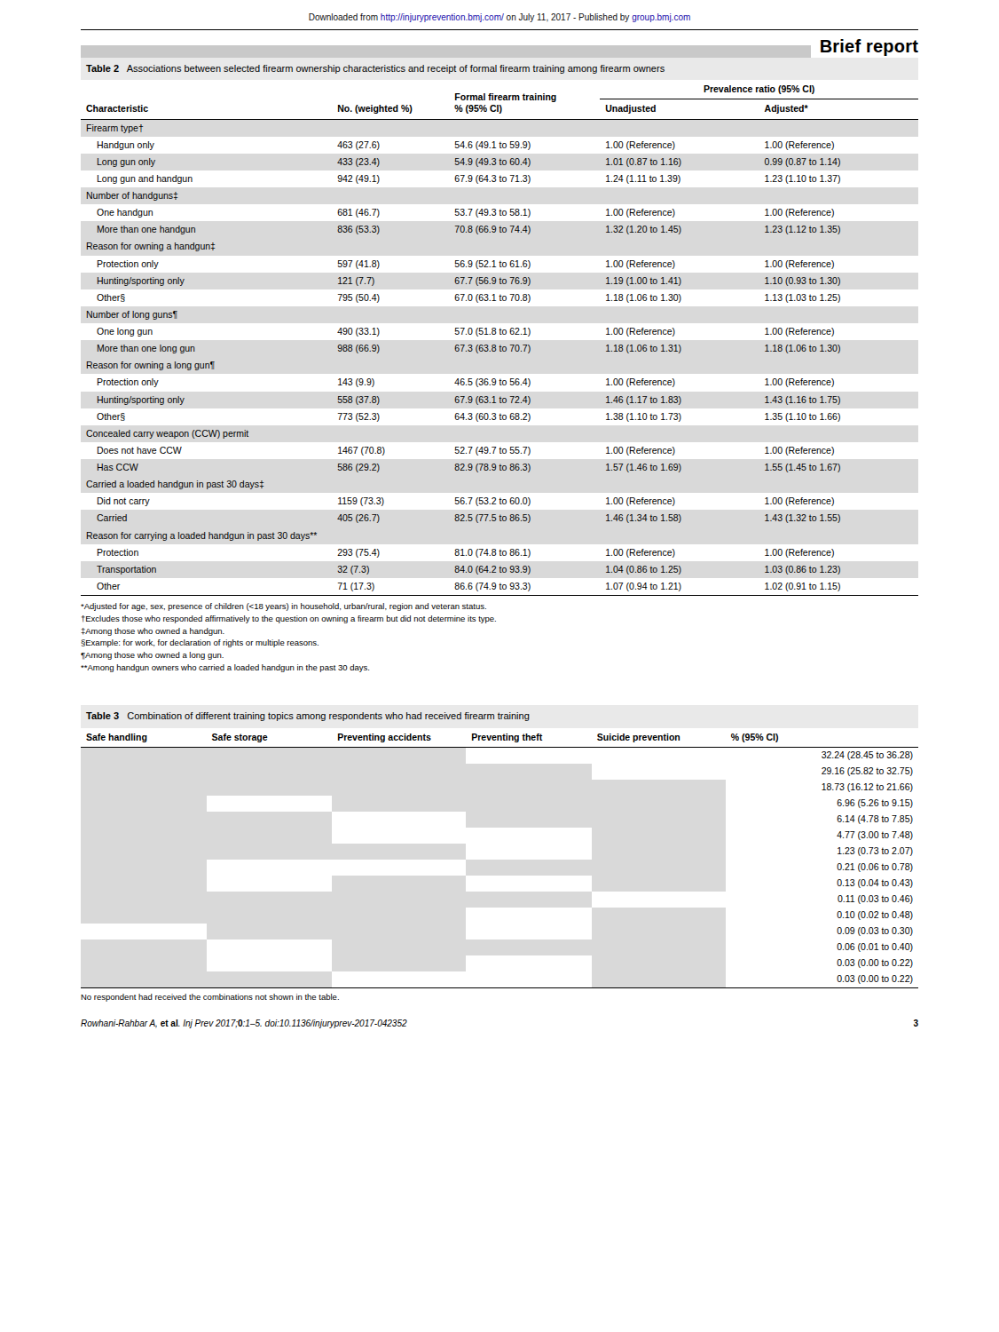Downloaded from http://injuryprevention.bmj.com/ on July 11, 2017 - Published by group.bmj.com
Brief report
Table 2 Associations between selected firearm ownership characteristics and receipt of formal firearm training among firearm owners
| Characteristic | No. (weighted %) | Formal firearm training % (95% CI) | Prevalence ratio (95% CI) |
| --- | --- | --- | --- |
| Unadjusted | Adjusted* |
| Firearm type† |
| Handgun only | 463 (27.6) | 54.6 (49.1 to 59.9) | 1.00 (Reference) | 1.00 (Reference) |
| Long gun only | 433 (23.4) | 54.9 (49.3 to 60.4) | 1.01 (0.87 to 1.16) | 0.99 (0.87 to 1.14) |
| Long gun and handgun | 942 (49.1) | 67.9 (64.3 to 71.3) | 1.24 (1.11 to 1.39) | 1.23 (1.10 to 1.37) |
| Number of handguns‡ |
| One handgun | 681 (46.7) | 53.7 (49.3 to 58.1) | 1.00 (Reference) | 1.00 (Reference) |
| More than one handgun | 836 (53.3) | 70.8 (66.9 to 74.4) | 1.32 (1.20 to 1.45) | 1.23 (1.12 to 1.35) |
| Reason for owning a handgun‡ |
| Protection only | 597 (41.8) | 56.9 (52.1 to 61.6) | 1.00 (Reference) | 1.00 (Reference) |
| Hunting/sporting only | 121 (7.7) | 67.7 (56.9 to 76.9) | 1.19 (1.00 to 1.41) | 1.10 (0.93 to 1.30) |
| Other§ | 795 (50.4) | 67.0 (63.1 to 70.8) | 1.18 (1.06 to 1.30) | 1.13 (1.03 to 1.25) |
| Number of long guns¶ |
| One long gun | 490 (33.1) | 57.0 (51.8 to 62.1) | 1.00 (Reference) | 1.00 (Reference) |
| More than one long gun | 988 (66.9) | 67.3 (63.8 to 70.7) | 1.18 (1.06 to 1.31) | 1.18 (1.06 to 1.30) |
| Reason for owning a long gun¶ |
| Protection only | 143 (9.9) | 46.5 (36.9 to 56.4) | 1.00 (Reference) | 1.00 (Reference) |
| Hunting/sporting only | 558 (37.8) | 67.9 (63.1 to 72.4) | 1.46 (1.17 to 1.83) | 1.43 (1.16 to 1.75) |
| Other§ | 773 (52.3) | 64.3 (60.3 to 68.2) | 1.38 (1.10 to 1.73) | 1.35 (1.10 to 1.66) |
| Concealed carry weapon (CCW) permit |
| Does not have CCW | 1467 (70.8) | 52.7 (49.7 to 55.7) | 1.00 (Reference) | 1.00 (Reference) |
| Has CCW | 586 (29.2) | 82.9 (78.9 to 86.3) | 1.57 (1.46 to 1.69) | 1.55 (1.45 to 1.67) |
| Carried a loaded handgun in past 30 days‡ |
| Did not carry | 1159 (73.3) | 56.7 (53.2 to 60.0) | 1.00 (Reference) | 1.00 (Reference) |
| Carried | 405 (26.7) | 82.5 (77.5 to 86.5) | 1.46 (1.34 to 1.58) | 1.43 (1.32 to 1.55) |
| Reason for carrying a loaded handgun in past 30 days** |
| Protection | 293 (75.4) | 81.0 (74.8 to 86.1) | 1.00 (Reference) | 1.00 (Reference) |
| Transportation | 32 (7.3) | 84.0 (64.2 to 93.9) | 1.04 (0.86 to 1.25) | 1.03 (0.86 to 1.23) |
| Other | 71 (17.3) | 86.6 (74.9 to 93.3) | 1.07 (0.94 to 1.21) | 1.02 (0.91 to 1.15) |
*Adjusted for age, sex, presence of children (<18 years) in household, urban/rural, region and veteran status.
†Excludes those who responded affirmatively to the question on owning a firearm but did not determine its type.
‡Among those who owned a handgun.
§Example: for work, for declaration of rights or multiple reasons.
¶Among those who owned a long gun.
**Among handgun owners who carried a loaded handgun in the past 30 days.
Table 3 Combination of different training topics among respondents who had received firearm training
| Safe handling | Safe storage | Preventing accidents | Preventing theft | Suicide prevention | % (95% CI) |
| --- | --- | --- | --- | --- | --- |
| | | | | | 32.24 (28.45 to 36.28) |
| | | | | | 29.16 (25.82 to 32.75) |
| | | | | | 18.73 (16.12 to 21.66) |
| | | | | | 6.96 (5.26 to 9.15) |
| | | | | | 6.14 (4.78 to 7.85) |
| | | | | | 4.77 (3.00 to 7.48) |
| | | | | | 1.23 (0.73 to 2.07) |
| | | | | | 0.21 (0.06 to 0.78) |
| | | | | | 0.13 (0.04 to 0.43) |
| | | | | | 0.11 (0.03 to 0.46) |
| | | | | | 0.10 (0.02 to 0.48) |
| | | | | | 0.09 (0.03 to 0.30) |
| | | | | | 0.06 (0.01 to 0.40) |
| | | | | | 0.03 (0.00 to 0.22) |
| | | | | | 0.03 (0.00 to 0.22) |
No respondent had received the combinations not shown in the table.
Rowhani-Rahbar A, et al. Inj Prev 2017;0:1–5. doi:10.1136/injuryprev-2017-042352
3